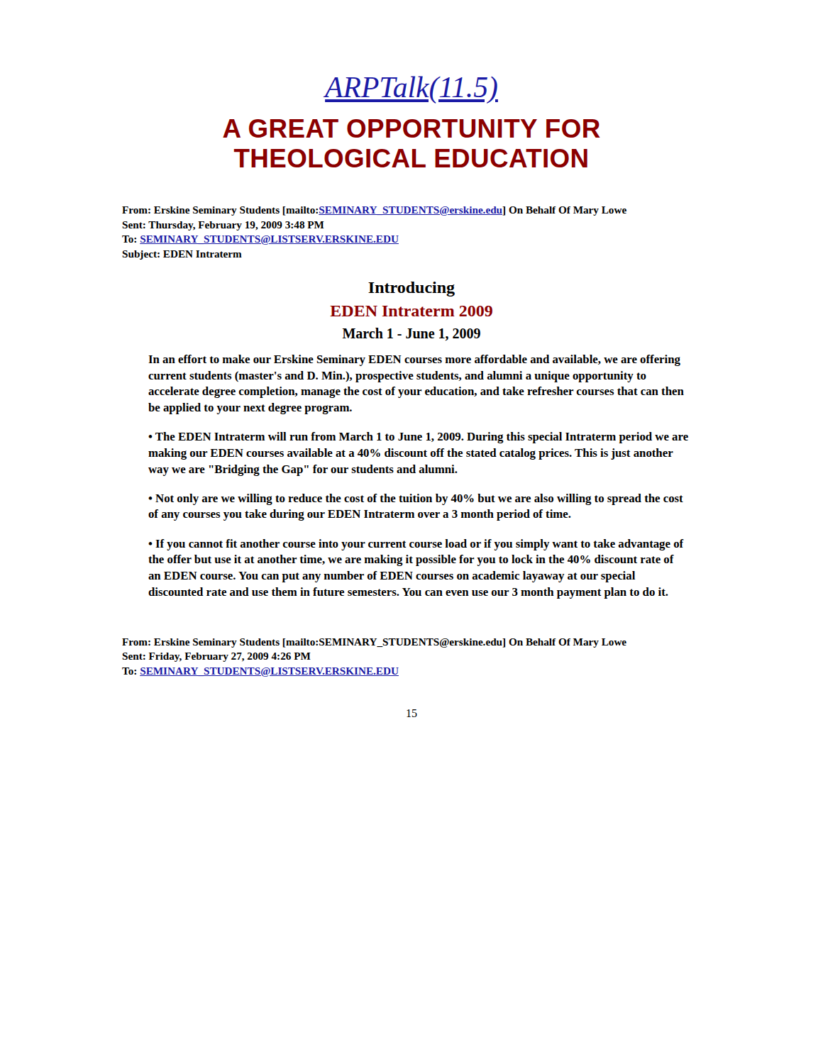ARPTalk(11.5)
A GREAT OPPORTUNITY FOR
THEOLOGICAL EDUCATION
From: Erskine Seminary Students [mailto:SEMINARY_STUDENTS@erskine.edu] On Behalf Of Mary Lowe
Sent: Thursday, February 19, 2009 3:48 PM
To: SEMINARY_STUDENTS@LISTSERV.ERSKINE.EDU
Subject: EDEN Intraterm
Introducing
EDEN Intraterm 2009
March 1 - June 1, 2009
In an effort to make our Erskine Seminary EDEN courses more affordable and available, we are offering current students (master's and D. Min.), prospective students, and alumni a unique opportunity to accelerate degree completion, manage the cost of your education, and take refresher courses that can then be applied to your next degree program.
• The EDEN Intraterm will run from March 1 to June 1, 2009. During this special Intraterm period we are making our EDEN courses available at a 40% discount off the stated catalog prices. This is just another way we are "Bridging the Gap" for our students and alumni.
• Not only are we willing to reduce the cost of the tuition by 40% but we are also willing to spread the cost of any courses you take during our EDEN Intraterm over a 3 month period of time.
• If you cannot fit another course into your current course load or if you simply want to take advantage of the offer but use it at another time, we are making it possible for you to lock in the 40% discount rate of an EDEN course. You can put any number of EDEN courses on academic layaway at our special discounted rate and use them in future semesters. You can even use our 3 month payment plan to do it.
From: Erskine Seminary Students [mailto:SEMINARY_STUDENTS@erskine.edu] On Behalf Of Mary Lowe
Sent: Friday, February 27, 2009 4:26 PM
To: SEMINARY_STUDENTS@LISTSERV.ERSKINE.EDU
15